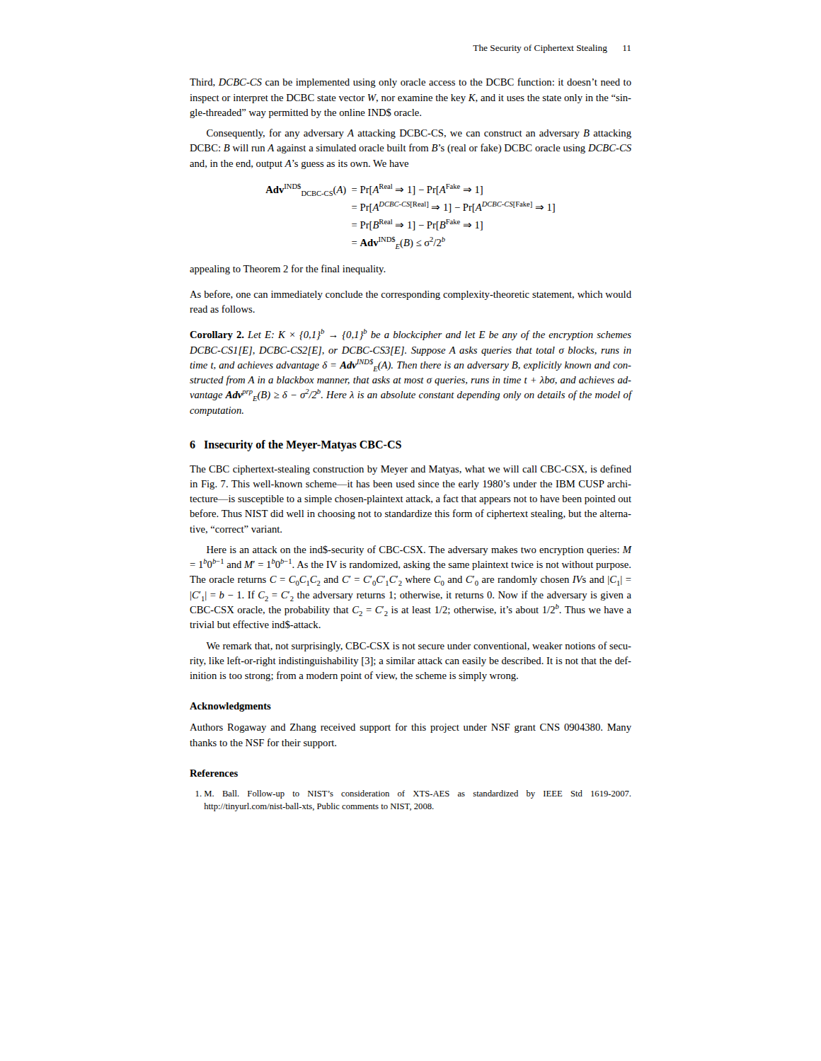The Security of Ciphertext Stealing 11
Third, DCBC-CS can be implemented using only oracle access to the DCBC function: it doesn’t need to inspect or interpret the DCBC state vector W, nor examine the key K, and it uses the state only in the “single-threaded” way permitted by the online IND$ oracle.
Consequently, for any adversary A attacking DCBC-CS, we can construct an adversary B attacking DCBC: B will run A against a simulated oracle built from B’s (real or fake) DCBC oracle using DCBC-CS and, in the end, output A’s guess as its own. We have
| Adv IND$ DCBC-CS ( A ) | = Pr[ A Real ⇒ 1] − Pr[ A Fake ⇒ 1] |
| | = Pr[ A DCBC - CS [Real] ⇒ 1] − Pr[ A DCBC - CS [Fake] ⇒ 1] |
| | = Pr[ B Real ⇒ 1] − Pr[ B Fake ⇒ 1] |
| | = Adv IND$ E ( B ) ≤ σ 2 /2 b |
appealing to Theorem 2 for the final inequality.
As before, one can immediately conclude the corresponding complexity-theoretic statement, which would read as follows.
Corollary 2. Let E: K × {0,1}b → {0,1}b be a blockcipher and let E be any of the encryption schemes DCBC-CS1[E], DCBC-CS2[E], or DCBC-CS3[E]. Suppose A asks queries that total σ blocks, runs in time t, and achieves advantage δ = AdvIND$E(A). Then there is an adversary B, explicitly known and constructed from A in a blackbox manner, that asks at most σ queries, runs in time t + λbσ, and achieves advantage AdvprpE(B) ≥ δ − σ2/2b. Here λ is an absolute constant depending only on details of the model of computation.
6 Insecurity of the Meyer-Matyas CBC-CS
The CBC ciphertext-stealing construction by Meyer and Matyas, what we will call CBC-CSX, is defined in Fig. 7. This well-known scheme—it has been used since the early 1980’s under the IBM CUSP architecture—is susceptible to a simple chosen-plaintext attack, a fact that appears not to have been pointed out before. Thus NIST did well in choosing not to standardize this form of ciphertext stealing, but the alternative, “correct” variant.
Here is an attack on the ind$-security of CBC-CSX. The adversary makes two encryption queries: M = 1b0b−1 and M′ = 1b0b−1. As the IV is randomized, asking the same plaintext twice is not without purpose. The oracle returns C = C0C1C2 and C′ = C′0C′1C′2 where C0 and C′0 are randomly chosen IVs and |C1| = |C′1| = b − 1. If C2 = C′2 the adversary returns 1; otherwise, it returns 0. Now if the adversary is given a CBC-CSX oracle, the probability that C2 = C′2 is at least 1/2; otherwise, it’s about 1/2b. Thus we have a trivial but effective ind$-attack.
We remark that, not surprisingly, CBC-CSX is not secure under conventional, weaker notions of security, like left-or-right indistinguishability [3]; a similar attack can easily be described. It is not that the definition is too strong; from a modern point of view, the scheme is simply wrong.
Acknowledgments
Authors Rogaway and Zhang received support for this project under NSF grant CNS 0904380. Many thanks to the NSF for their support.
References
M. Ball. Follow-up to NIST’s consideration of XTS-AES as standardized by IEEE Std 1619-2007. http://tinyurl.com/nist-ball-xts, Public comments to NIST, 2008.